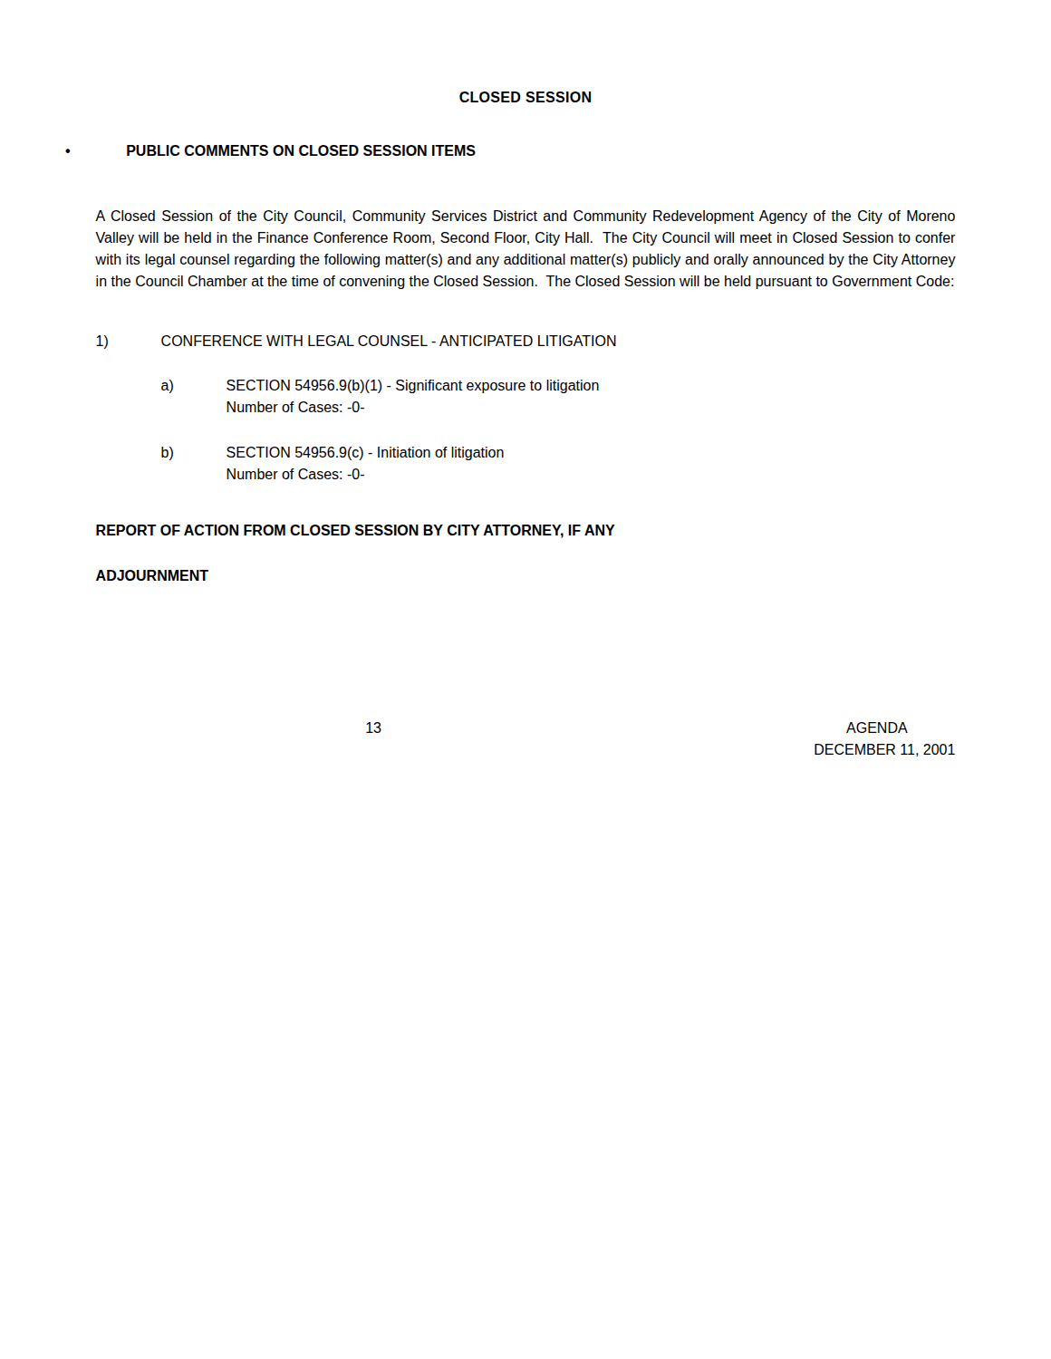CLOSED SESSION
•PUBLIC COMMENTS ON CLOSED SESSION ITEMS
A Closed Session of the City Council, Community Services District and Community Redevelopment Agency of the City of Moreno Valley will be held in the Finance Conference Room, Second Floor, City Hall. The City Council will meet in Closed Session to confer with its legal counsel regarding the following matter(s) and any additional matter(s) publicly and orally announced by the City Attorney in the Council Chamber at the time of convening the Closed Session. The Closed Session will be held pursuant to Government Code:
1) CONFERENCE WITH LEGAL COUNSEL - ANTICIPATED LITIGATION
a) SECTION 54956.9(b)(1) - Significant exposure to litigation
Number of Cases: -0-
b) SECTION 54956.9(c) - Initiation of litigation
Number of Cases: -0-
REPORT OF ACTION FROM CLOSED SESSION BY CITY ATTORNEY, IF ANY
ADJOURNMENT
13 AGENDA DECEMBER 11, 2001